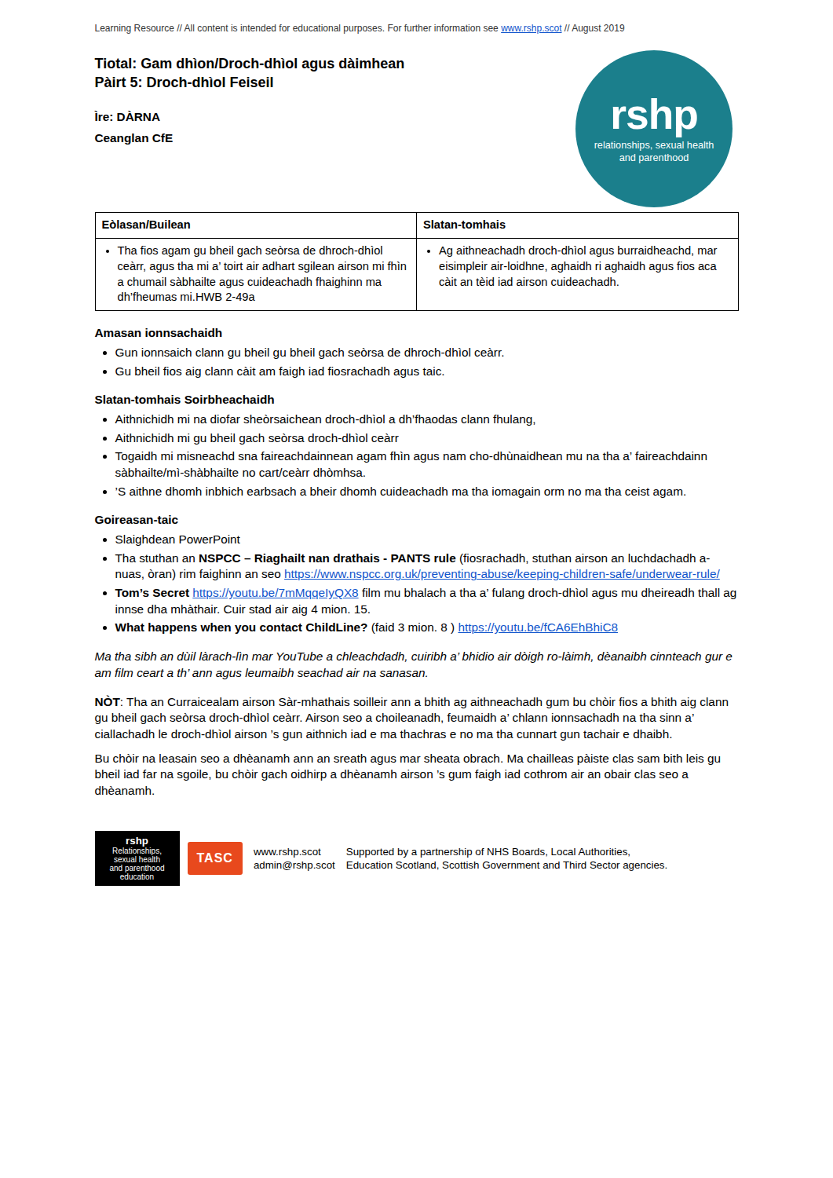Learning Resource // All content is intended for educational purposes. For further information see www.rshp.scot // August 2019
rshp
relationships, sexual health
and parenthood
Tiotal: Gam dhìon/Droch-dhìol agus dàimhean Pàirt 5: Droch-dhìol Feiseil
Ìre: DÀRNA
Ceanglan CfE
| Eòlasan/Builean | Slatan-tomhais |
| --- | --- |
| Tha fios agam gu bheil gach seòrsa de dhroch-dhìol ceàrr, agus tha mi a’ toirt air adhart sgilean airson mi fhìn a chumail sàbhailte agus cuideachadh fhaighinn ma dh’fheumas mi.HWB 2-49a | Ag aithneachadh droch-dhìol agus burraidheachd, mar eisimpleir air-loidhne, aghaidh ri aghaidh agus fios aca càit an tèid iad airson cuideachadh. |
Amasan ionnsachaidh
Gun ionnsaich clann gu bheil gu bheil gach seòrsa de dhroch-dhìol ceàrr.
Gu bheil fios aig clann càit am faigh iad fiosrachadh agus taic.
Slatan-tomhais Soirbheachaidh
Aithnichidh mi na diofar sheòrsaichean droch-dhìol a dh’fhaodas clann fhulang,
Aithnichidh mi gu bheil gach seòrsa droch-dhìol ceàrr
Togaidh mi misneachd sna faireachdainnean agam fhìn agus nam cho-dhùnaidhean mu na tha a’ faireachdainn sàbhailte/mì-shàbhailte no cart/ceàrr dhòmhsa.
’S aithne dhomh inbhich earbsach a bheir dhomh cuideachadh ma tha iomagain orm no ma tha ceist agam.
Goireasan-taic
Slaighdean PowerPoint
Tha stuthan an NSPCC – Riaghailt nan drathais - PANTS rule (fiosrachadh, stuthan airson an luchdachadh a-nuas, òran) rim faighinn an seo https://www.nspcc.org.uk/preventing-abuse/keeping-children-safe/underwear-rule/
Tom’s Secret https://youtu.be/7mMqqeIyQX8 film mu bhalach a tha a’ fulang droch-dhìol agus mu dheireadh thall ag innse dha mhàthair. Cuir stad air aig 4 mion. 15.
What happens when you contact ChildLine? (faid 3 mion. 8 ) https://youtu.be/fCA6EhBhiC8
Ma tha sibh an dùil làrach-lìn mar YouTube a chleachdadh, cuiribh a’ bhidio air dòigh ro-làimh, dèanaibh cinnteach gur e am film ceart a th’ ann agus leumaibh seachad air na sanasan.
NÒT: Tha an Curraicealam airson Sàr-mhathais soilleir ann a bhith ag aithneachadh gum bu chòir fios a bhith aig clann gu bheil gach seòrsa droch-dhìol ceàrr. Airson seo a choileanadh, feumaidh a’ chlann ionnsachadh na tha sinn a’ ciallachadh le droch-dhìol airson ’s gun aithnich iad e ma thachras e no ma tha cunnart gun tachair e dhaibh.
Bu chòir na leasain seo a dhèanamh ann an sreath agus mar sheata obrach. Ma chailleas pàiste clas sam bith leis gu bheil iad far na sgoile, bu chòir gach oidhirp a dhèanamh airson ’s gum faigh iad cothrom air an obair clas seo a dhèanamh.
rshp Relationships, sexual health
and parenthood education
TASC
www.rshp.scot
admin@rshp.scot
Supported by a partnership of NHS Boards, Local Authorities,
Education Scotland, Scottish Government and Third Sector agencies.